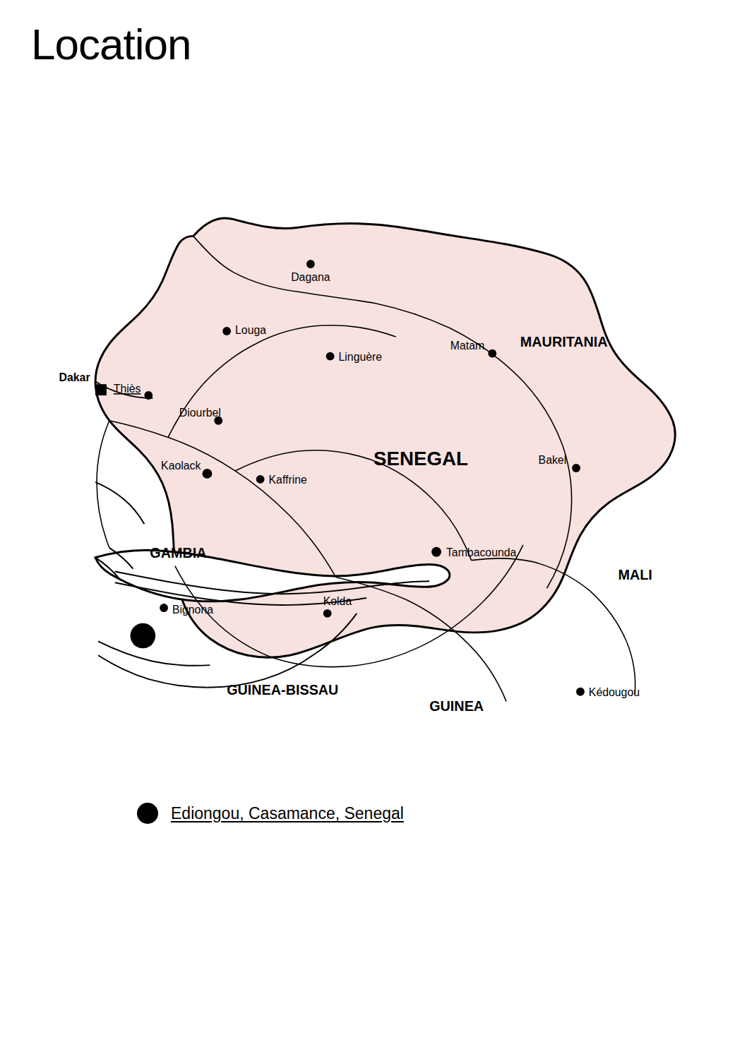Location
Map of Senegal Outline map of Senegal with neighbouring countries Mauritania, Mali, Guinea, Guinea-Bissau and The Gambia labelled. Cities marked include Dakar, Thiès, Diourbel, Louga, Dagana, Linguère, Matam, Bakel, Kaolack, Kaffrine, Tambacounda, Kolda, Kédougou and Bignona. A large dot marks Ediongou in Casamance. Dagana Louga Linguère Matam Dakar Thiès Diourbel Kaolack Kaffrine Tambacounda Kolda Kédougou Bakel Bignona MAURITANIA SENEGAL MALI GUINEA GUINEA-BISSAU GAMBIA
Ediongou, Casamance, Senegal